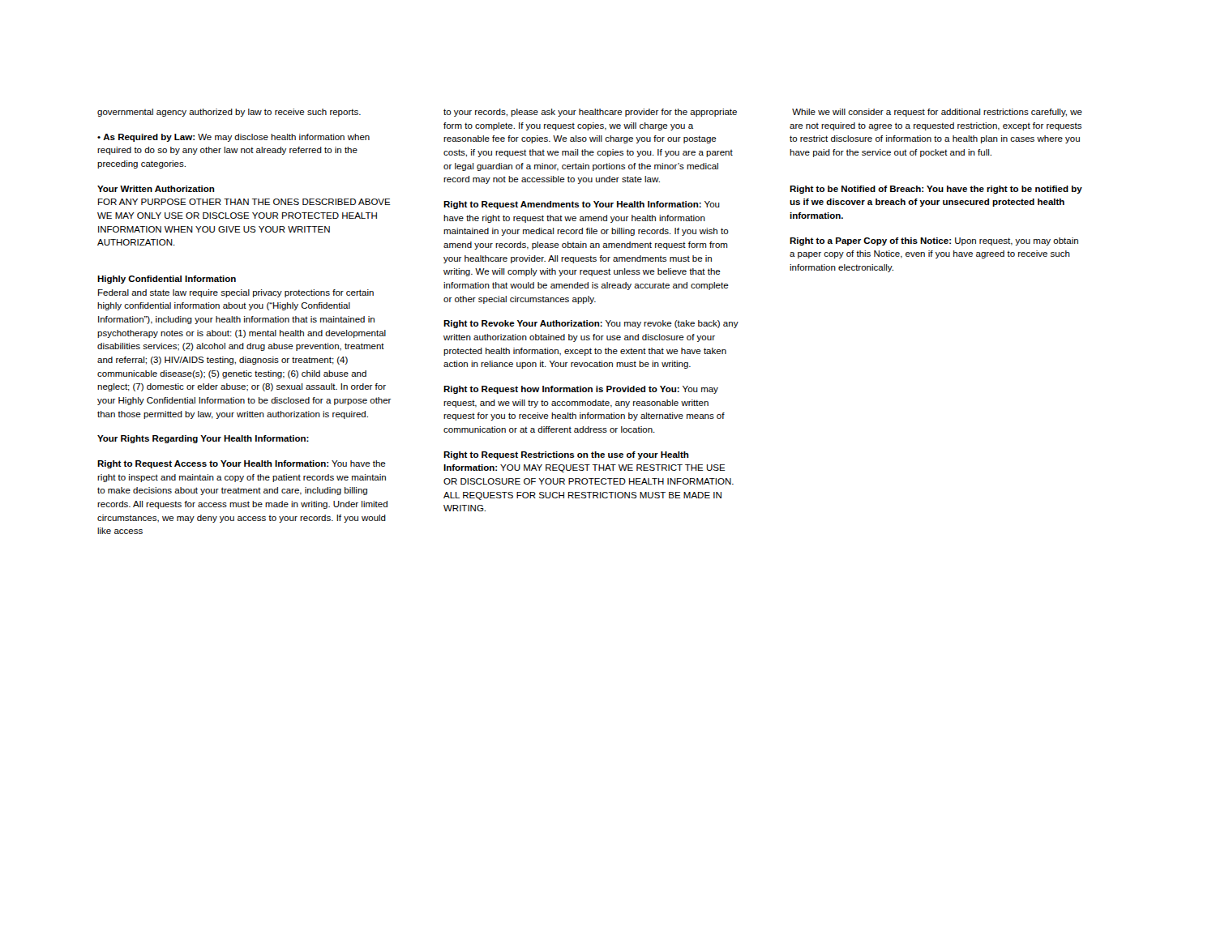governmental agency authorized by law to receive such reports.
• As Required by Law: We may disclose health information when required to do so by any other law not already referred to in the preceding categories.
Your Written Authorization
FOR ANY PURPOSE OTHER THAN THE ONES DESCRIBED ABOVE WE MAY ONLY USE OR DISCLOSE YOUR PROTECTED HEALTH INFORMATION WHEN YOU GIVE US YOUR WRITTEN AUTHORIZATION.
Highly Confidential Information
Federal and state law require special privacy protections for certain highly confidential information about you (“Highly Confidential Information”), including your health information that is maintained in psychotherapy notes or is about: (1) mental health and developmental disabilities services; (2) alcohol and drug abuse prevention, treatment and referral; (3) HIV/AIDS testing, diagnosis or treatment; (4) communicable disease(s); (5) genetic testing; (6) child abuse and neglect; (7) domestic or elder abuse; or (8) sexual assault. In order for your Highly Confidential Information to be disclosed for a purpose other than those permitted by law, your written authorization is required.
Your Rights Regarding Your Health Information:
Right to Request Access to Your Health Information: You have the right to inspect and maintain a copy of the patient records we maintain to make decisions about your treatment and care, including billing records. All requests for access must be made in writing. Under limited circumstances, we may deny you access to your records. If you would like access
to your records, please ask your healthcare provider for the appropriate form to complete. If you request copies, we will charge you a reasonable fee for copies. We also will charge you for our postage costs, if you request that we mail the copies to you. If you are a parent or legal guardian of a minor, certain portions of the minor’s medical record may not be accessible to you under state law.
Right to Request Amendments to Your Health Information: You have the right to request that we amend your health information maintained in your medical record file or billing records. If you wish to amend your records, please obtain an amendment request form from your healthcare provider. All requests for amendments must be in writing. We will comply with your request unless we believe that the information that would be amended is already accurate and complete or other special circumstances apply.
Right to Revoke Your Authorization: You may revoke (take back) any written authorization obtained by us for use and disclosure of your protected health information, except to the extent that we have taken action in reliance upon it. Your revocation must be in writing.
Right to Request how Information is Provided to You: You may request, and we will try to accommodate, any reasonable written request for you to receive health information by alternative means of communication or at a different address or location.
Right to Request Restrictions on the use of your Health Information: YOU MAY REQUEST THAT WE RESTRICT THE USE OR DISCLOSURE OF YOUR PROTECTED HEALTH INFORMATION. ALL REQUESTS FOR SUCH RESTRICTIONS MUST BE MADE IN WRITING.
While we will consider a request for additional restrictions carefully, we are not required to agree to a requested restriction, except for requests to restrict disclosure of information to a health plan in cases where you have paid for the service out of pocket and in full.
Right to be Notified of Breach: You have the right to be notified by us if we discover a breach of your unsecured protected health information.
Right to a Paper Copy of this Notice: Upon request, you may obtain a paper copy of this Notice, even if you have agreed to receive such information electronically.